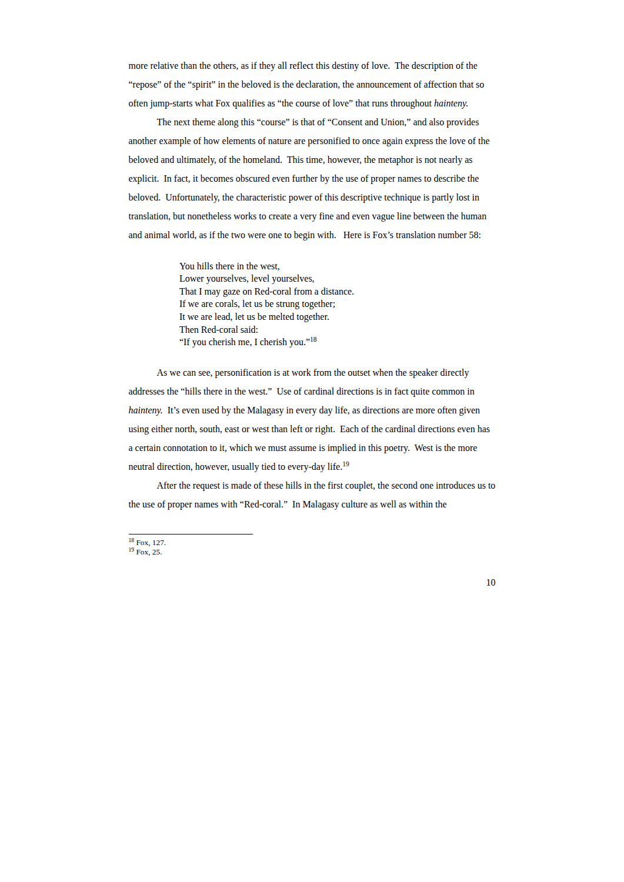more relative than the others, as if they all reflect this destiny of love. The description of the “repose” of the “spirit” in the beloved is the declaration, the announcement of affection that so often jump-starts what Fox qualifies as “the course of love” that runs throughout hainteny.
The next theme along this “course” is that of “Consent and Union,” and also provides another example of how elements of nature are personified to once again express the love of the beloved and ultimately, of the homeland. This time, however, the metaphor is not nearly as explicit. In fact, it becomes obscured even further by the use of proper names to describe the beloved. Unfortunately, the characteristic power of this descriptive technique is partly lost in translation, but nonetheless works to create a very fine and even vague line between the human and animal world, as if the two were one to begin with. Here is Fox’s translation number 58:
You hills there in the west,
Lower yourselves, level yourselves,
That I may gaze on Red-coral from a distance.
If we are corals, let us be strung together;
It we are lead, let us be melted together.
Then Red-coral said:
“If you cherish me, I cherish you.”18
As we can see, personification is at work from the outset when the speaker directly addresses the “hills there in the west.” Use of cardinal directions is in fact quite common in hainteny. It’s even used by the Malagasy in every day life, as directions are more often given using either north, south, east or west than left or right. Each of the cardinal directions even has a certain connotation to it, which we must assume is implied in this poetry. West is the more neutral direction, however, usually tied to every-day life.19
After the request is made of these hills in the first couplet, the second one introduces us to the use of proper names with “Red-coral.” In Malagasy culture as well as within the
18 Fox, 127.
19 Fox, 25.
10